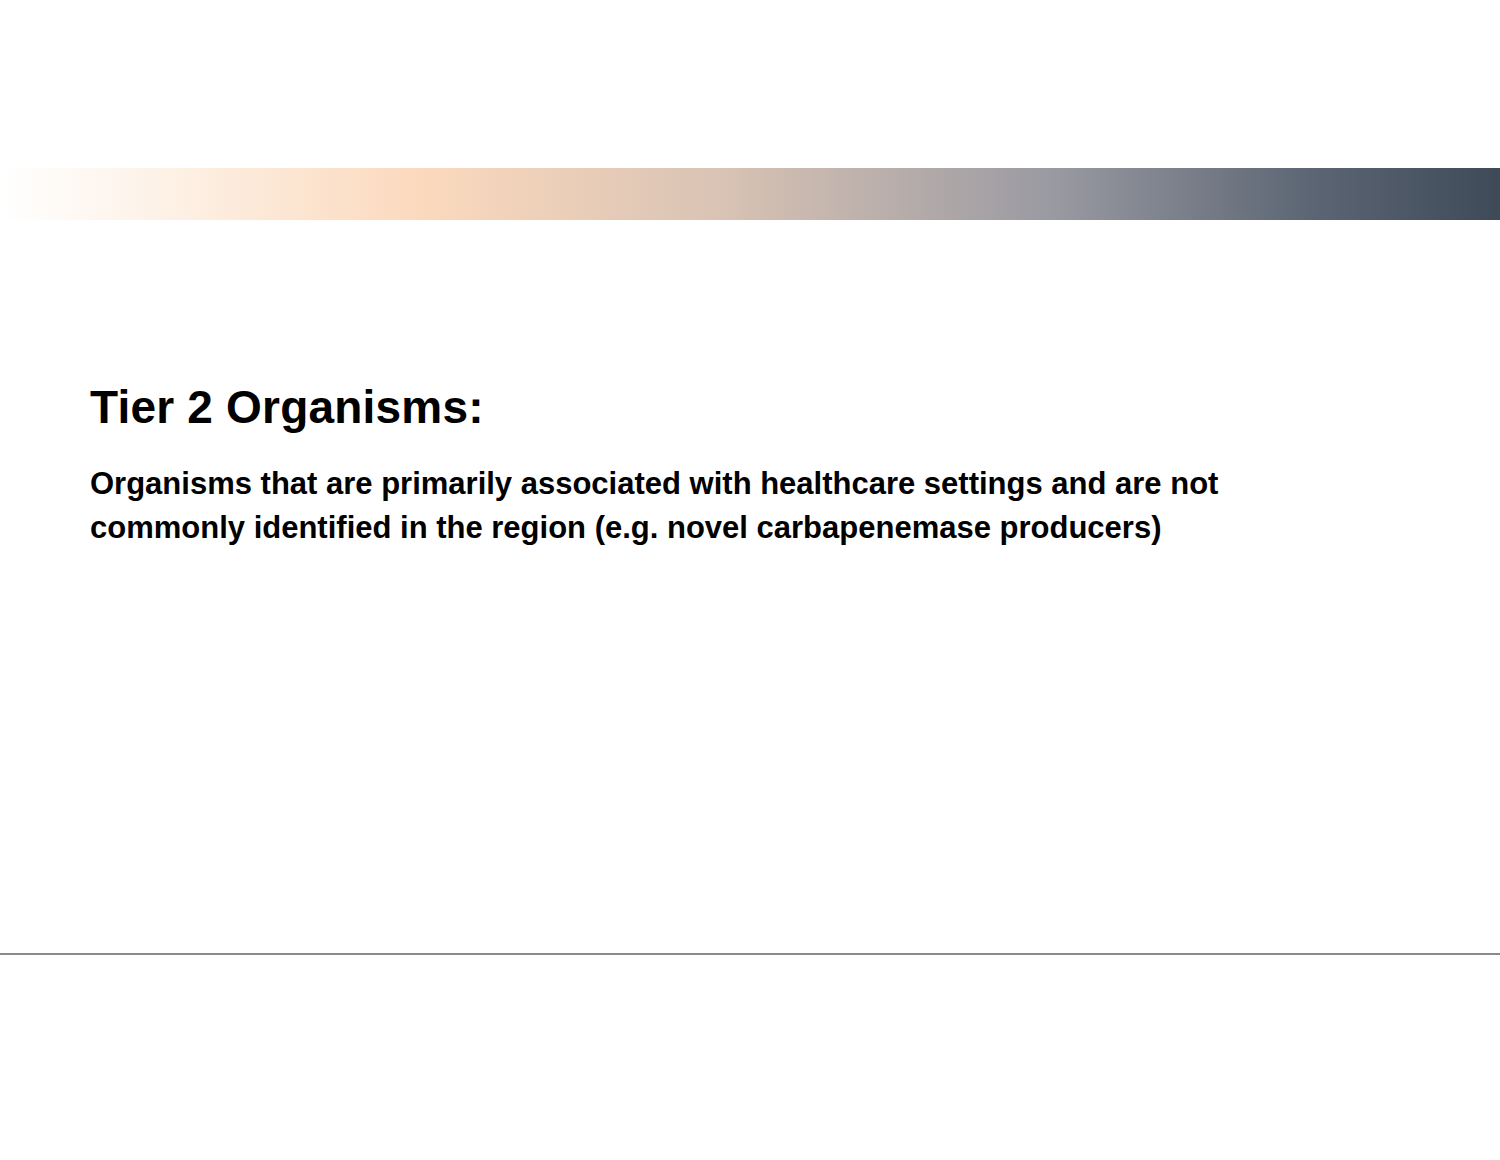Tier 2 Organisms:
Organisms that are primarily associated with healthcare settings and are not commonly identified in the region (e.g. novel carbapenemase producers)